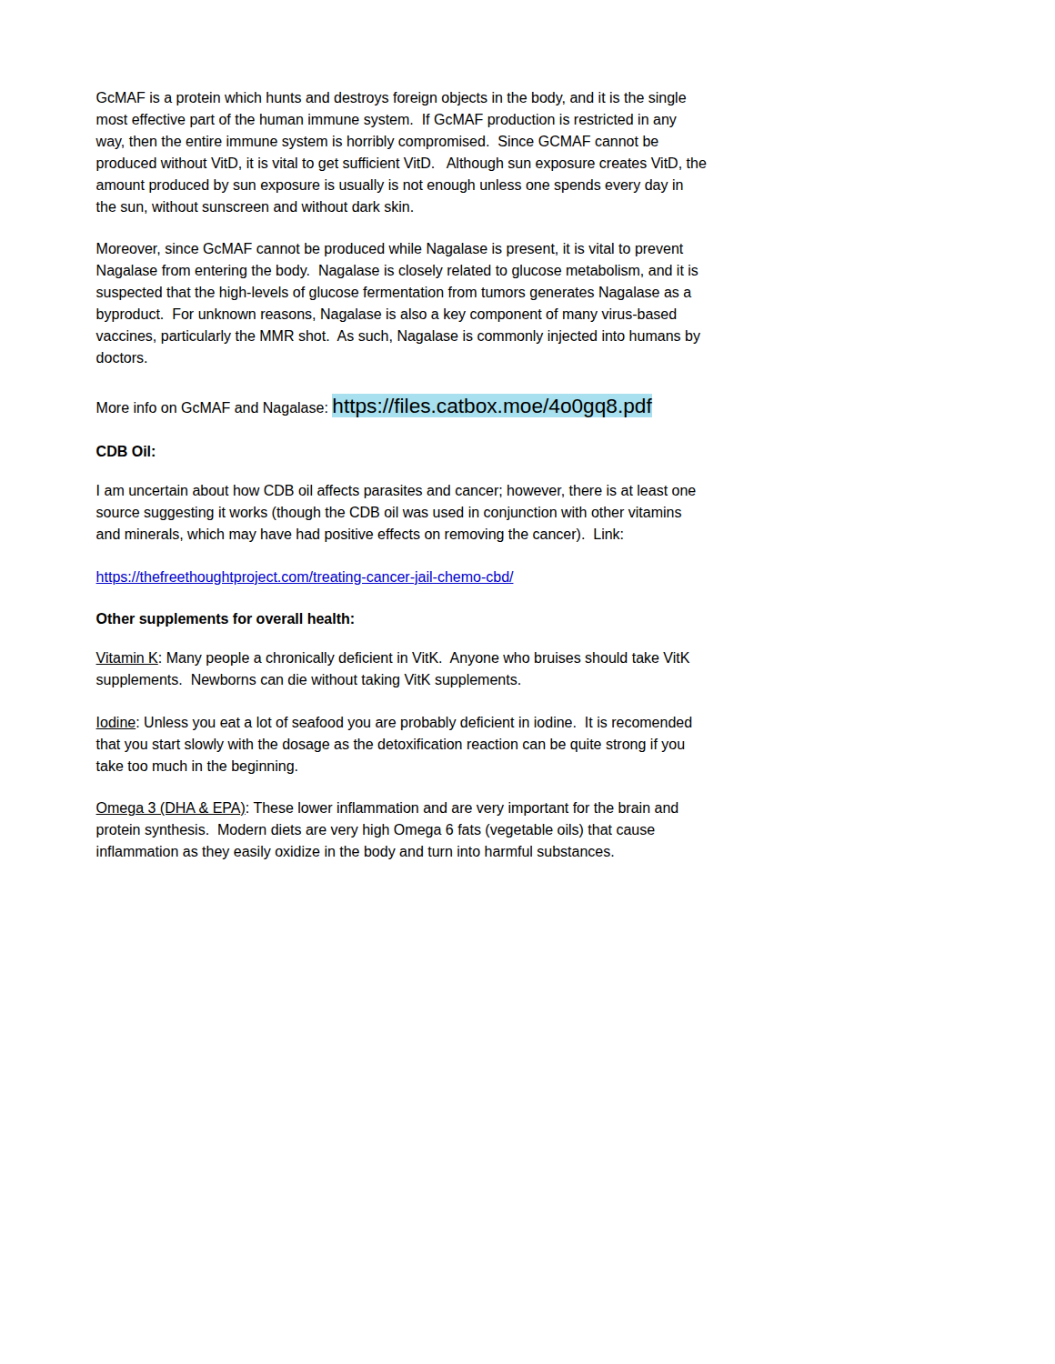GcMAF is a protein which hunts and destroys foreign objects in the body, and it is the single most effective part of the human immune system. If GcMAF production is restricted in any way, then the entire immune system is horribly compromised. Since GCMAF cannot be produced without VitD, it is vital to get sufficient VitD. Although sun exposure creates VitD, the amount produced by sun exposure is usually is not enough unless one spends every day in the sun, without sunscreen and without dark skin.
Moreover, since GcMAF cannot be produced while Nagalase is present, it is vital to prevent Nagalase from entering the body. Nagalase is closely related to glucose metabolism, and it is suspected that the high-levels of glucose fermentation from tumors generates Nagalase as a byproduct. For unknown reasons, Nagalase is also a key component of many virus-based vaccines, particularly the MMR shot. As such, Nagalase is commonly injected into humans by doctors.
More info on GcMAF and Nagalase: https://files.catbox.moe/4o0gq8.pdf
CDB Oil:
I am uncertain about how CDB oil affects parasites and cancer; however, there is at least one source suggesting it works (though the CDB oil was used in conjunction with other vitamins and minerals, which may have had positive effects on removing the cancer). Link:
https://thefreethoughtproject.com/treating-cancer-jail-chemo-cbd/
Other supplements for overall health:
Vitamin K: Many people a chronically deficient in VitK. Anyone who bruises should take VitK supplements. Newborns can die without taking VitK supplements.
Iodine: Unless you eat a lot of seafood you are probably deficient in iodine. It is recomended that you start slowly with the dosage as the detoxification reaction can be quite strong if you take too much in the beginning.
Omega 3 (DHA & EPA): These lower inflammation and are very important for the brain and protein synthesis. Modern diets are very high Omega 6 fats (vegetable oils) that cause inflammation as they easily oxidize in the body and turn into harmful substances.